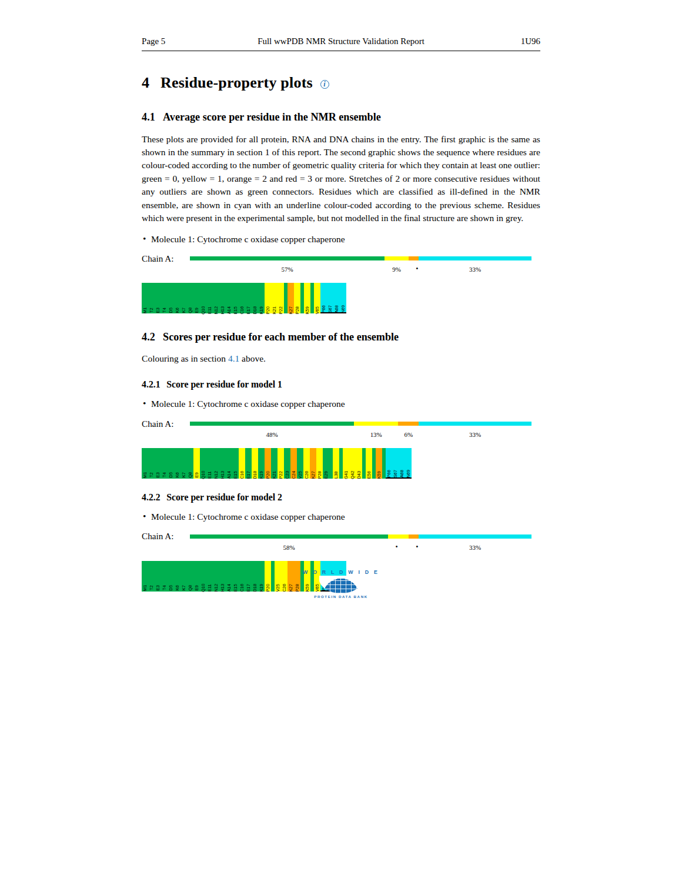Page 5
Full wwPDB NMR Structure Validation Report
1U96
4 Residue-property plots i
4.1 Average score per residue in the NMR ensemble
These plots are provided for all protein, RNA and DNA chains in the entry. The first graphic is the same as shown in the summary in section 1 of this report. The second graphic shows the sequence where residues are colour-coded according to the number of geometric quality criteria for which they contain at least one outlier: green = 0, yellow = 1, orange = 2 and red = 3 or more. Stretches of 2 or more consecutive residues without any outliers are shown as green connectors. Residues which are classified as ill-defined in the NMR ensemble, are shown in cyan with an underline colour-coded according to the previous scheme. Residues which were present in the experimental sample, but not modelled in the final structure are shown in grey.
Molecule 1: Cytochrome c oxidase copper chaperone
Chain A:
57% 9% • 33%
M1
T2
E3
T4
D5
K6
K7
Q8
E9
Q10
E11
N12
H13
A14
E15
C16
E17
D18
K19
P20
K21
P22
K27
P28
K59
V65
P66
S67
A68
N69
4.2 Scores per residue for each member of the ensemble
Colouring as in section 4.1 above.
4.2.1 Score per residue for model 1
Molecule 1: Cytochrome c oxidase copper chaperone
Chain A:
48% 13% 6% 33%
M1
T2
E3
T4
D5
K6
K7
Q8
E9
Q10
E11
N12
H13
A14
E15
C16
E17
D18
K19
P20
K21
P22
C23
C24
V25
C26
K27
P28
E29
L38
G41
Q42
D43
E56
K59
P66
S67
A68
N69
4.2.2 Score per residue for model 2
Molecule 1: Cytochrome c oxidase copper chaperone
Chain A:
58% • • 33%
M1
T2
E3
T4
D5
K6
K7
Q8
E9
Q10
E11
N12
H13
A14
E15
C16
E17
D18
K19
P20
V25
C26
K27
P28
K59
V65
P66
S67
A68
N69
W O R L D W I D E
PROTEIN DATA BANK